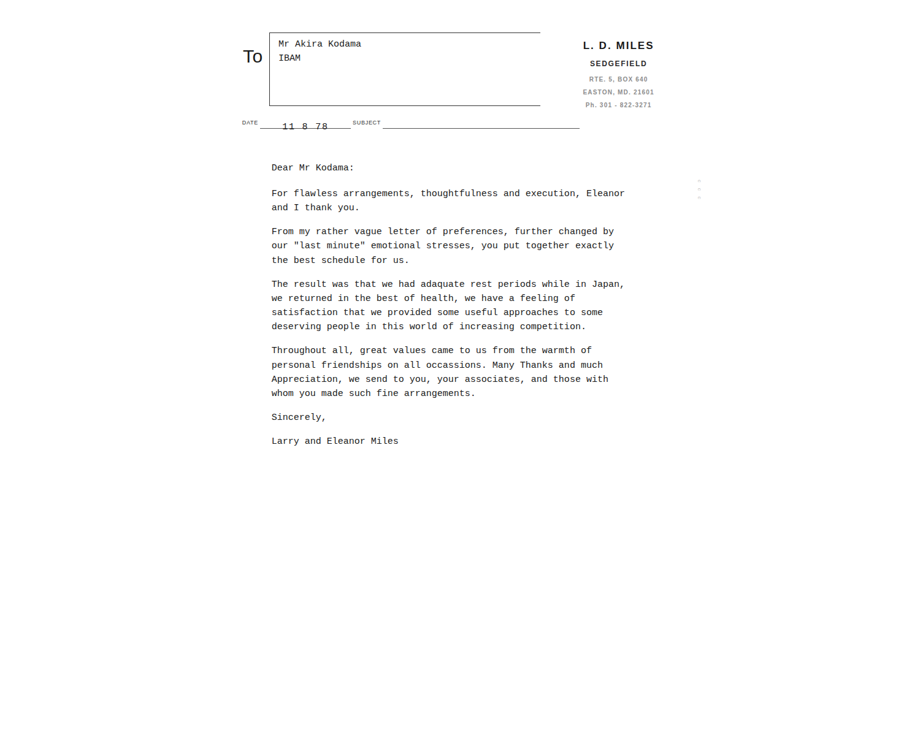c c c
To
Mr Akira Kodama IBAM
L. D. MILES
SEDGEFIELD
RTE. 5, BOX 640
EASTON, MD. 21601
Ph. 301 - 822-3271
DATE 11 8 78 SUBJECT
Dear Mr Kodama:
For flawless arrangements, thoughtfulness and execution, Eleanor and I thank you.
From my rather vague letter of preferences, further changed by our "last minute" emotional stresses, you put together exactly the best schedule for us.
The result was that we had adaquate rest periods while in Japan, we returned in the best of health, we have a feeling of satisfaction that we provided some useful approaches to some deserving people in this world of increasing competition.
Throughout all, great values came to us from the warmth of personal friendships on all occassions. Many Thanks and much Appreciation, we send to you, your associates, and those with whom you made such fine arrangements.
Sincerely,
Larry and Eleanor Miles